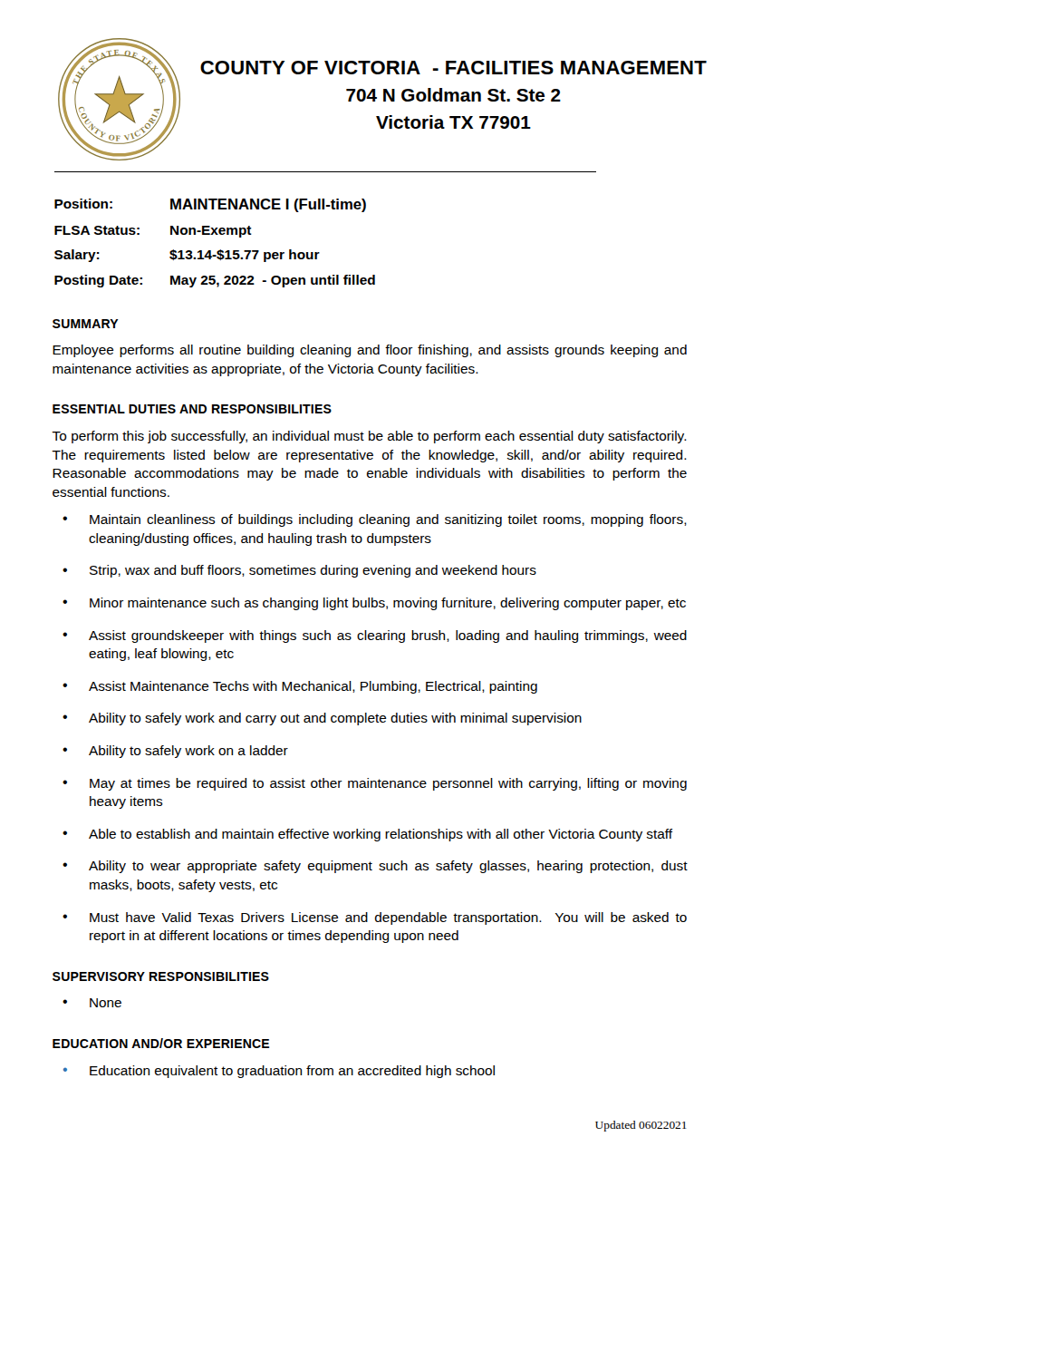THE STATE OF TEXAS COUNTY OF VICTORIA
COUNTY OF VICTORIA - FACILITIES MANAGEMENT
704 N Goldman St. Ste 2
Victoria TX 77901
| Position: | MAINTENANCE I (Full-time) |
| FLSA Status: | Non-Exempt |
| Salary: | $13.14-$15.77 per hour |
| Posting Date: | May 25, 2022 - Open until filled |
SUMMARY
Employee performs all routine building cleaning and floor finishing, and assists grounds keeping and maintenance activities as appropriate, of the Victoria County facilities.
ESSENTIAL DUTIES AND RESPONSIBILITIES
To perform this job successfully, an individual must be able to perform each essential duty satisfactorily. The requirements listed below are representative of the knowledge, skill, and/or ability required. Reasonable accommodations may be made to enable individuals with disabilities to perform the essential functions.
Maintain cleanliness of buildings including cleaning and sanitizing toilet rooms, mopping floors, cleaning/dusting offices, and hauling trash to dumpsters
Strip, wax and buff floors, sometimes during evening and weekend hours
Minor maintenance such as changing light bulbs, moving furniture, delivering computer paper, etc
Assist groundskeeper with things such as clearing brush, loading and hauling trimmings, weed eating, leaf blowing, etc
Assist Maintenance Techs with Mechanical, Plumbing, Electrical, painting
Ability to safely work and carry out and complete duties with minimal supervision
Ability to safely work on a ladder
May at times be required to assist other maintenance personnel with carrying, lifting or moving heavy items
Able to establish and maintain effective working relationships with all other Victoria County staff
Ability to wear appropriate safety equipment such as safety glasses, hearing protection, dust masks, boots, safety vests, etc
Must have Valid Texas Drivers License and dependable transportation. You will be asked to report in at different locations or times depending upon need
SUPERVISORY RESPONSIBILITIES
None
EDUCATION AND/OR EXPERIENCE
Education equivalent to graduation from an accredited high school
Updated 06022021